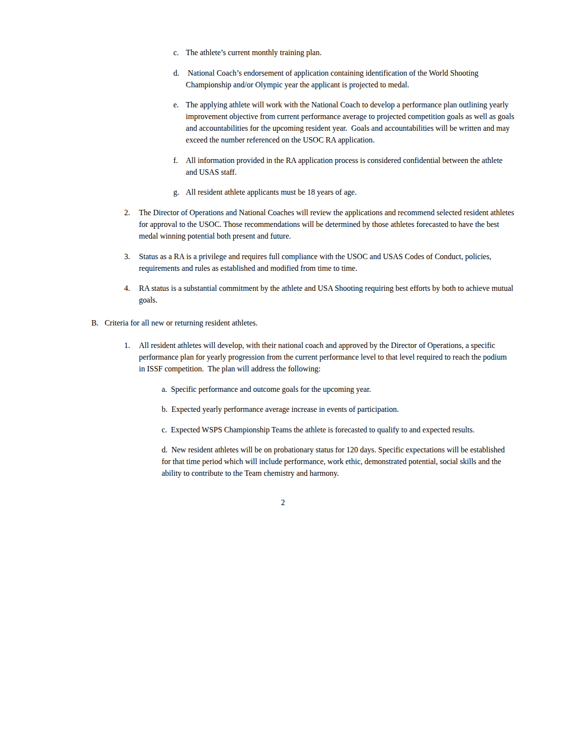c. The athlete’s current monthly training plan.
d. National Coach’s endorsement of application containing identification of the World Shooting Championship and/or Olympic year the applicant is projected to medal.
e. The applying athlete will work with the National Coach to develop a performance plan outlining yearly improvement objective from current performance average to projected competition goals as well as goals and accountabilities for the upcoming resident year. Goals and accountabilities will be written and may exceed the number referenced on the USOC RA application.
f. All information provided in the RA application process is considered confidential between the athlete and USAS staff.
g. All resident athlete applicants must be 18 years of age.
2. The Director of Operations and National Coaches will review the applications and recommend selected resident athletes for approval to the USOC. Those recommendations will be determined by those athletes forecasted to have the best medal winning potential both present and future.
3. Status as a RA is a privilege and requires full compliance with the USOC and USAS Codes of Conduct, policies, requirements and rules as established and modified from time to time.
4. RA status is a substantial commitment by the athlete and USA Shooting requiring best efforts by both to achieve mutual goals.
B. Criteria for all new or returning resident athletes.
1. All resident athletes will develop, with their national coach and approved by the Director of Operations, a specific performance plan for yearly progression from the current performance level to that level required to reach the podium in ISSF competition. The plan will address the following:
a. Specific performance and outcome goals for the upcoming year.
b. Expected yearly performance average increase in events of participation.
c. Expected WSPS Championship Teams the athlete is forecasted to qualify to and expected results.
d. New resident athletes will be on probationary status for 120 days. Specific expectations will be established for that time period which will include performance, work ethic, demonstrated potential, social skills and the ability to contribute to the Team chemistry and harmony.
2